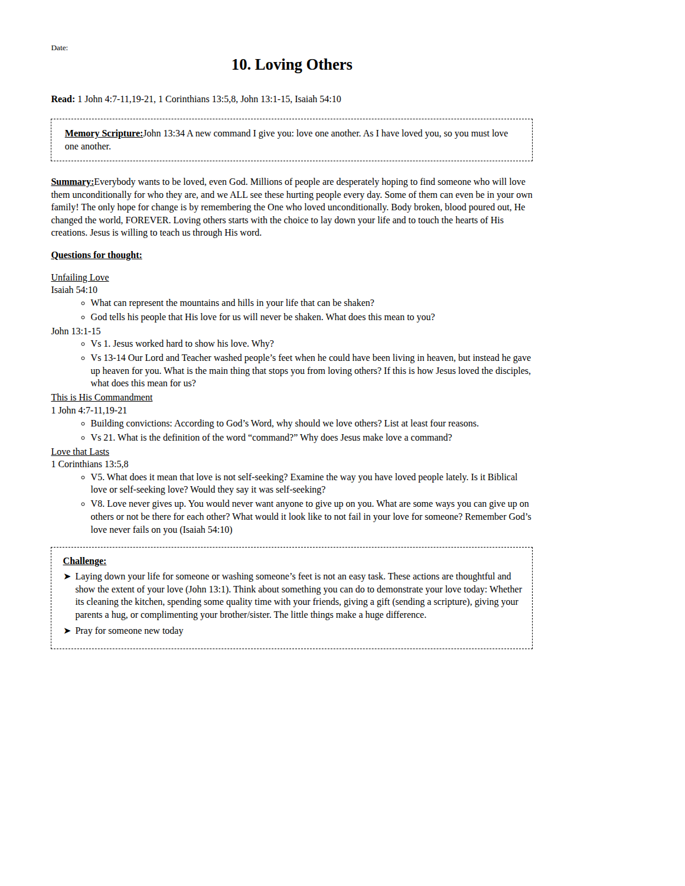Date:
10. Loving Others
Read: 1 John 4:7-11,19-21, 1 Corinthians 13:5,8, John 13:1-15, Isaiah 54:10
Memory Scripture: John 13:34 A new command I give you: love one another. As I have loved you, so you must love one another.
Summary: Everybody wants to be loved, even God. Millions of people are desperately hoping to find someone who will love them unconditionally for who they are, and we ALL see these hurting people every day. Some of them can even be in your own family! The only hope for change is by remembering the One who loved unconditionally. Body broken, blood poured out, He changed the world, FOREVER. Loving others starts with the choice to lay down your life and to touch the hearts of His creations. Jesus is willing to teach us through His word.
Questions for thought:
Unfailing Love
Isaiah 54:10
What can represent the mountains and hills in your life that can be shaken?
God tells his people that His love for us will never be shaken. What does this mean to you?
John 13:1-15
Vs 1. Jesus worked hard to show his love. Why?
Vs 13-14 Our Lord and Teacher washed people’s feet when he could have been living in heaven, but instead he gave up heaven for you. What is the main thing that stops you from loving others? If this is how Jesus loved the disciples, what does this mean for us?
This is His Commandment
1 John 4:7-11,19-21
Building convictions: According to God’s Word, why should we love others? List at least four reasons.
Vs 21. What is the definition of the word “command?” Why does Jesus make love a command?
Love that Lasts
1 Corinthians 13:5,8
V5. What does it mean that love is not self-seeking? Examine the way you have loved people lately. Is it Biblical love or self-seeking love? Would they say it was self-seeking?
V8. Love never gives up. You would never want anyone to give up on you. What are some ways you can give up on others or not be there for each other? What would it look like to not fail in your love for someone? Remember God’s love never fails on you (Isaiah 54:10)
Challenge:
Laying down your life for someone or washing someone’s feet is not an easy task. These actions are thoughtful and show the extent of your love (John 13:1). Think about something you can do to demonstrate your love today: Whether its cleaning the kitchen, spending some quality time with your friends, giving a gift (sending a scripture), giving your parents a hug, or complimenting your brother/sister. The little things make a huge difference.
Pray for someone new today